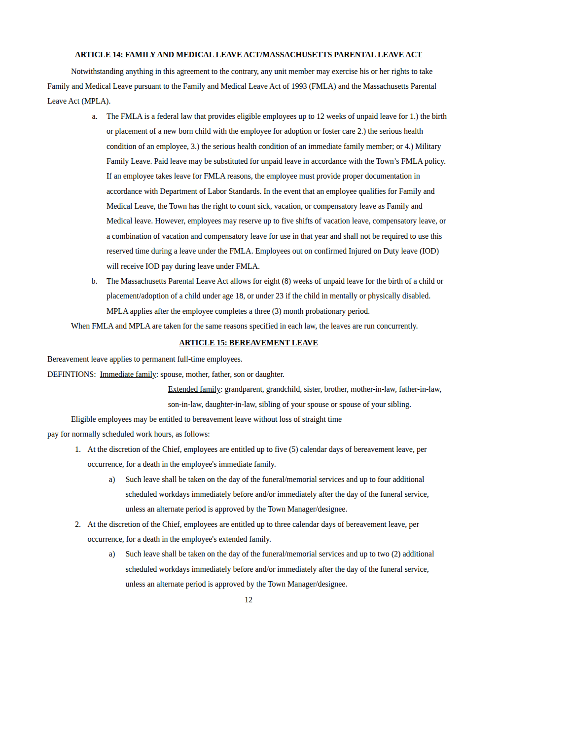ARTICLE 14: FAMILY AND MEDICAL LEAVE ACT/MASSACHUSETTS PARENTAL LEAVE ACT
Notwithstanding anything in this agreement to the contrary, any unit member may exercise his or her rights to take Family and Medical Leave pursuant to the Family and Medical Leave Act of 1993 (FMLA) and the Massachusetts Parental Leave Act (MPLA).
The FMLA is a federal law that provides eligible employees up to 12 weeks of unpaid leave for 1.) the birth or placement of a new born child with the employee for adoption or foster care 2.) the serious health condition of an employee, 3.) the serious health condition of an immediate family member; or 4.) Military Family Leave. Paid leave may be substituted for unpaid leave in accordance with the Town’s FMLA policy. If an employee takes leave for FMLA reasons, the employee must provide proper documentation in accordance with Department of Labor Standards. In the event that an employee qualifies for Family and Medical Leave, the Town has the right to count sick, vacation, or compensatory leave as Family and Medical leave. However, employees may reserve up to five shifts of vacation leave, compensatory leave, or a combination of vacation and compensatory leave for use in that year and shall not be required to use this reserved time during a leave under the FMLA. Employees out on confirmed Injured on Duty leave (IOD) will receive IOD pay during leave under FMLA.
The Massachusetts Parental Leave Act allows for eight (8) weeks of unpaid leave for the birth of a child or placement/adoption of a child under age 18, or under 23 if the child in mentally or physically disabled. MPLA applies after the employee completes a three (3) month probationary period.
When FMLA and MPLA are taken for the same reasons specified in each law, the leaves are run concurrently.
ARTICLE 15: BEREAVEMENT LEAVE
Bereavement leave applies to permanent full-time employees.
DEFINTIONS: Immediate family: spouse, mother, father, son or daughter.
Extended family: grandparent, grandchild, sister, brother, mother-in-law, father-in-law, son-in-law, daughter-in-law, sibling of your spouse or spouse of your sibling.
Eligible employees may be entitled to bereavement leave without loss of straight time
pay for normally scheduled work hours, as follows:
At the discretion of the Chief, employees are entitled up to five (5) calendar days of bereavement leave, per occurrence, for a death in the employee's immediate family.
Such leave shall be taken on the day of the funeral/memorial services and up to four additional scheduled workdays immediately before and/or immediately after the day of the funeral service, unless an alternate period is approved by the Town Manager/designee.
At the discretion of the Chief, employees are entitled up to three calendar days of bereavement leave, per occurrence, for a death in the employee's extended family.
Such leave shall be taken on the day of the funeral/memorial services and up to two (2) additional scheduled workdays immediately before and/or immediately after the day of the funeral service, unless an alternate period is approved by the Town Manager/designee.
12